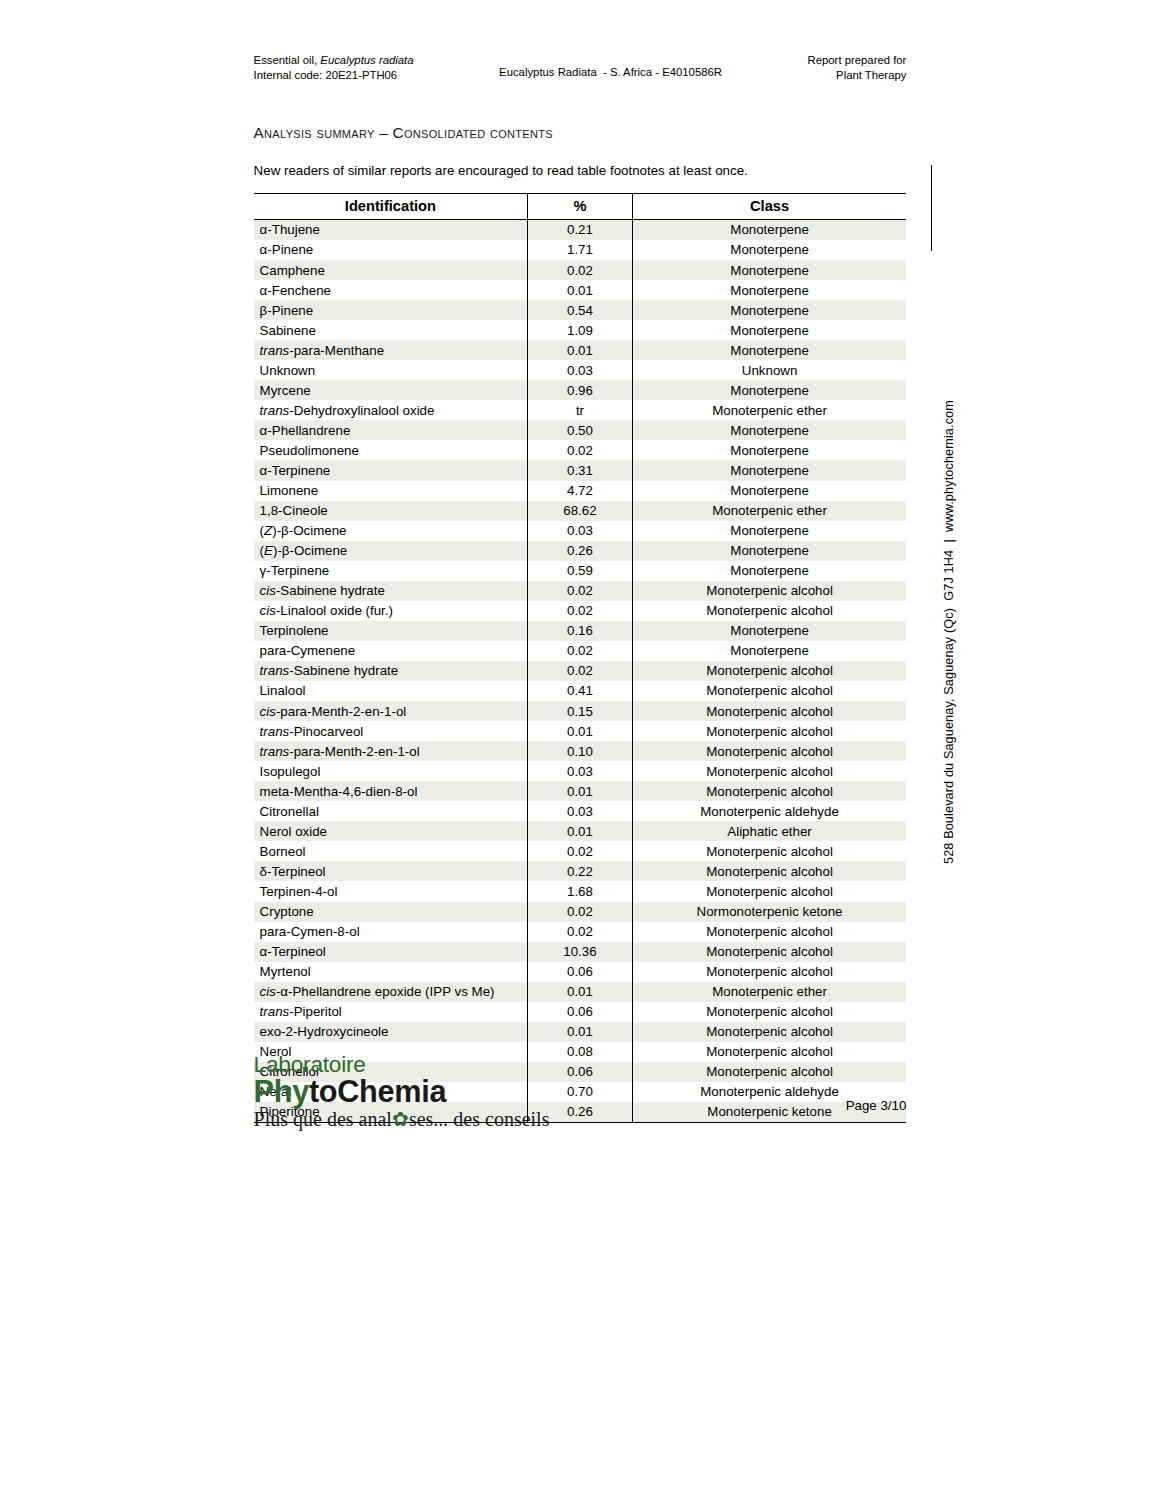Essential oil, Eucalyptus radiata
Internal code: 20E21-PTH06
Eucalyptus Radiata - S. Africa - E4010586R
Report prepared for
Plant Therapy
Analysis summary – Consolidated contents
New readers of similar reports are encouraged to read table footnotes at least once.
| Identification | % | Class |
| --- | --- | --- |
| α-Thujene | 0.21 | Monoterpene |
| α-Pinene | 1.71 | Monoterpene |
| Camphene | 0.02 | Monoterpene |
| α-Fenchene | 0.01 | Monoterpene |
| β-Pinene | 0.54 | Monoterpene |
| Sabinene | 1.09 | Monoterpene |
| trans -para-Menthane | 0.01 | Monoterpene |
| Unknown | 0.03 | Unknown |
| Myrcene | 0.96 | Monoterpene |
| trans -Dehydroxylinalool oxide | tr | Monoterpenic ether |
| α-Phellandrene | 0.50 | Monoterpene |
| Pseudolimonene | 0.02 | Monoterpene |
| α-Terpinene | 0.31 | Monoterpene |
| Limonene | 4.72 | Monoterpene |
| 1,8-Cineole | 68.62 | Monoterpenic ether |
| ( Z )-β-Ocimene | 0.03 | Monoterpene |
| ( E )-β-Ocimene | 0.26 | Monoterpene |
| γ-Terpinene | 0.59 | Monoterpene |
| cis -Sabinene hydrate | 0.02 | Monoterpenic alcohol |
| cis -Linalool oxide (fur.) | 0.02 | Monoterpenic alcohol |
| Terpinolene | 0.16 | Monoterpene |
| para-Cymenene | 0.02 | Monoterpene |
| trans -Sabinene hydrate | 0.02 | Monoterpenic alcohol |
| Linalool | 0.41 | Monoterpenic alcohol |
| cis -para-Menth-2-en-1-ol | 0.15 | Monoterpenic alcohol |
| trans -Pinocarveol | 0.01 | Monoterpenic alcohol |
| trans -para-Menth-2-en-1-ol | 0.10 | Monoterpenic alcohol |
| Isopulegol | 0.03 | Monoterpenic alcohol |
| meta-Mentha-4,6-dien-8-ol | 0.01 | Monoterpenic alcohol |
| Citronellal | 0.03 | Monoterpenic aldehyde |
| Nerol oxide | 0.01 | Aliphatic ether |
| Borneol | 0.02 | Monoterpenic alcohol |
| δ-Terpineol | 0.22 | Monoterpenic alcohol |
| Terpinen-4-ol | 1.68 | Monoterpenic alcohol |
| Cryptone | 0.02 | Normonoterpenic ketone |
| para-Cymen-8-ol | 0.02 | Monoterpenic alcohol |
| α-Terpineol | 10.36 | Monoterpenic alcohol |
| Myrtenol | 0.06 | Monoterpenic alcohol |
| cis -α-Phellandrene epoxide (IPP vs Me) | 0.01 | Monoterpenic ether |
| trans -Piperitol | 0.06 | Monoterpenic alcohol |
| exo-2-Hydroxycineole | 0.01 | Monoterpenic alcohol |
| Nerol | 0.08 | Monoterpenic alcohol |
| Citronellol | 0.06 | Monoterpenic alcohol |
| Neral | 0.70 | Monoterpenic aldehyde |
| Piperitone | 0.26 | Monoterpenic ketone |
528 Boulevard du Saguenay, Saguenay (Qc) G7J 1H4 | www.phytochemia.com
Laboratoire
Phy toChemia
Plus que des anal✿ses... des conseils
Page 3/10